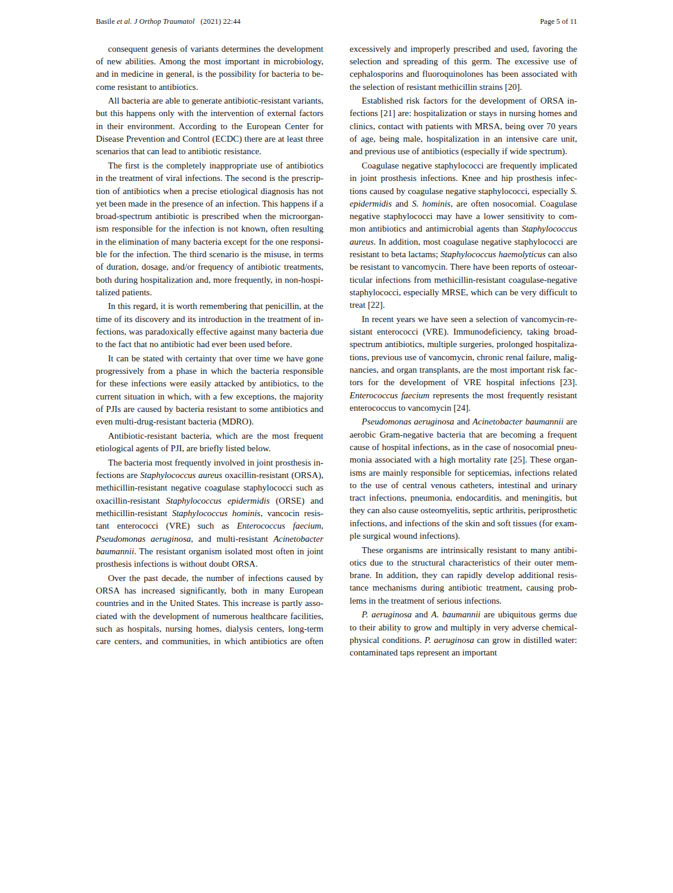Basile et al. J Orthop Traumatol(2021) 22:44
Page 5 of 11
consequent genesis of variants determines the development of new abilities. Among the most important in microbiology, and in medicine in general, is the possibility for bacteria to become resistant to antibiotics.
All bacteria are able to generate antibiotic-resistant variants, but this happens only with the intervention of external factors in their environment. According to the European Center for Disease Prevention and Control (ECDC) there are at least three scenarios that can lead to antibiotic resistance.
The first is the completely inappropriate use of antibiotics in the treatment of viral infections. The second is the prescription of antibiotics when a precise etiological diagnosis has not yet been made in the presence of an infection. This happens if a broad-spectrum antibiotic is prescribed when the microorganism responsible for the infection is not known, often resulting in the elimination of many bacteria except for the one responsible for the infection. The third scenario is the misuse, in terms of duration, dosage, and/or frequency of antibiotic treatments, both during hospitalization and, more frequently, in non-hospitalized patients.
In this regard, it is worth remembering that penicillin, at the time of its discovery and its introduction in the treatment of infections, was paradoxically effective against many bacteria due to the fact that no antibiotic had ever been used before.
It can be stated with certainty that over time we have gone progressively from a phase in which the bacteria responsible for these infections were easily attacked by antibiotics, to the current situation in which, with a few exceptions, the majority of PJIs are caused by bacteria resistant to some antibiotics and even multi-drug-resistant bacteria (MDRO).
Antibiotic-resistant bacteria, which are the most frequent etiological agents of PJI, are briefly listed below.
The bacteria most frequently involved in joint prosthesis infections are Staphylococcus aureus oxacillin-resistant (ORSA), methicillin-resistant negative coagulase staphylococci such as oxacillin-resistant Staphylococcus epidermidis (ORSE) and methicillin-resistant Staphylococcus hominis, vancocin resistant enterococci (VRE) such as Enterococcus faecium, Pseudomonas aeruginosa, and multi-resistant Acinetobacter baumannii. The resistant organism isolated most often in joint prosthesis infections is without doubt ORSA.
Over the past decade, the number of infections caused by ORSA has increased significantly, both in many European countries and in the United States. This increase is partly associated with the development of numerous healthcare facilities, such as hospitals, nursing homes, dialysis centers, long-term care centers, and communities, in which antibiotics are often excessively and improperly prescribed and used, favoring the selection and spreading of this germ. The excessive use of cephalosporins and fluoroquinolones has been associated with the selection of resistant methicillin strains [20].
Established risk factors for the development of ORSA infections [21] are: hospitalization or stays in nursing homes and clinics, contact with patients with MRSA, being over 70 years of age, being male, hospitalization in an intensive care unit, and previous use of antibiotics (especially if wide spectrum).
Coagulase negative staphylococci are frequently implicated in joint prosthesis infections. Knee and hip prosthesis infections caused by coagulase negative staphylococci, especially S. epidermidis and S. hominis, are often nosocomial. Coagulase negative staphylococci may have a lower sensitivity to common antibiotics and antimicrobial agents than Staphylococcus aureus. In addition, most coagulase negative staphylococci are resistant to beta lactams; Staphylococcus haemolyticus can also be resistant to vancomycin. There have been reports of osteoarticular infections from methicillin-resistant coagulase-negative staphylococci, especially MRSE, which can be very difficult to treat [22].
In recent years we have seen a selection of vancomycin-resistant enterococci (VRE). Immunodeficiency, taking broad-spectrum antibiotics, multiple surgeries, prolonged hospitalizations, previous use of vancomycin, chronic renal failure, malignancies, and organ transplants, are the most important risk factors for the development of VRE hospital infections [23]. Enterococcus faecium represents the most frequently resistant enterococcus to vancomycin [24].
Pseudomonas aeruginosa and Acinetobacter baumannii are aerobic Gram-negative bacteria that are becoming a frequent cause of hospital infections, as in the case of nosocomial pneumonia associated with a high mortality rate [25]. These organisms are mainly responsible for septicemias, infections related to the use of central venous catheters, intestinal and urinary tract infections, pneumonia, endocarditis, and meningitis, but they can also cause osteomyelitis, septic arthritis, periprosthetic infections, and infections of the skin and soft tissues (for example surgical wound infections).
These organisms are intrinsically resistant to many antibiotics due to the structural characteristics of their outer membrane. In addition, they can rapidly develop additional resistance mechanisms during antibiotic treatment, causing problems in the treatment of serious infections.
P. aeruginosa and A. baumannii are ubiquitous germs due to their ability to grow and multiply in very adverse chemical-physical conditions. P. aeruginosa can grow in distilled water: contaminated taps represent an important